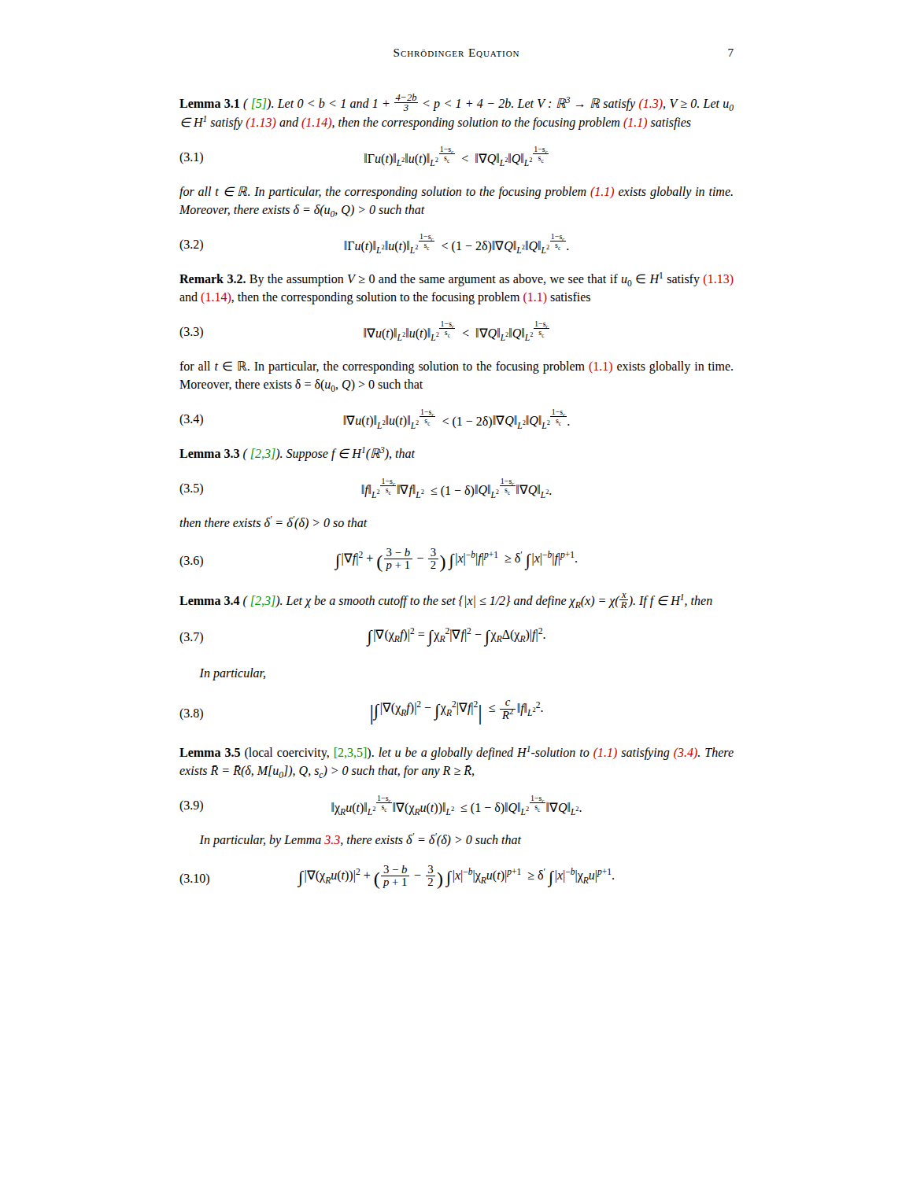Schrödinger Equation 7
Lemma 3.1 ( [5]). Let 0 < b < 1 and 1 + 4−2b 3 < p < 1 + 4 − 2b. Let V : ℝ3 → ℝ satisfy (1.3), V ≥ 0. Let u0 ∈ H1 satisfy (1.13) and (1.14), then the corresponding solution to the focusing problem (1.1) satisfies
(3.1) ‖Γu(t)‖L2‖u(t)‖L21−sc sc < ‖∇Q‖L2‖Q‖L21−sc sc
for all t ∈ ℝ. In particular, the corresponding solution to the focusing problem (1.1) exists globally in time. Moreover, there exists δ = δ(u0, Q) > 0 such that
(3.2) ‖Γu(t)‖L2‖u(t)‖L21−sc sc < (1 − 2δ)‖∇Q‖L2‖Q‖L21−sc sc.
Remark 3.2. By the assumption V ≥ 0 and the same argument as above, we see that if u0 ∈ H1 satisfy (1.13) and (1.14), then the corresponding solution to the focusing problem (1.1) satisfies
(3.3) ‖∇u(t)‖L2‖u(t)‖L21−sc sc < ‖∇Q‖L2‖Q‖L21−sc sc
for all t ∈ ℝ. In particular, the corresponding solution to the focusing problem (1.1) exists globally in time. Moreover, there exists δ = δ(u0, Q) > 0 such that
(3.4) ‖∇u(t)‖L2‖u(t)‖L21−sc sc < (1 − 2δ)‖∇Q‖L2‖Q‖L21−sc sc.
Lemma 3.3 ( [2, 3]). Suppose f ∈ H1(ℝ3), that
(3.5) ‖f‖L21−sc sc‖∇f‖L2 ≤ (1 − δ)‖Q‖L21−sc sc‖∇Q‖L2.
then there exists δ′ = δ′(δ) > 0 so that
(3.6) ∫|∇f|2 + (3 − b p + 1 − 32) ∫|x|−b|f|p+1 ≥ δ′ ∫|x|−b|f|p+1.
Lemma 3.4 ( [2, 3]). Let χ be a smooth cutoff to the set {|x| ≤ 1/2} and define χR(x) = χ(xR). If f ∈ H1, then
(3.7) ∫|∇(χRf)|2 = ∫χR2|∇f|2 − ∫χRΔ(χR)|f|2.
In particular,
(3.8) |∫|∇(χRf)|2 − ∫χR2|∇f|2| ≤ cR2‖f‖L22.
Lemma 3.5 (local coercivity, [2, 3, 5]). let u be a globally defined H1-solution to (1.1) satisfying (3.4). There exists R̄ = R̄(δ, M[u0]), Q, sc) > 0 such that, for any R ≥ R̄,
(3.9) ‖χRu(t)‖L21−sc sc‖∇(χRu(t))‖L2 ≤ (1 − δ)‖Q‖L21−sc sc‖∇Q‖L2.
In particular, by Lemma 3.3, there exists δ′ = δ′(δ) > 0 such that
(3.10) ∫|∇(χRu(t))|2 + (3 − b p + 1 − 32) ∫|x|−b|χRu(t)|p+1 ≥ δ′ ∫|x|−b|χRu|p+1.